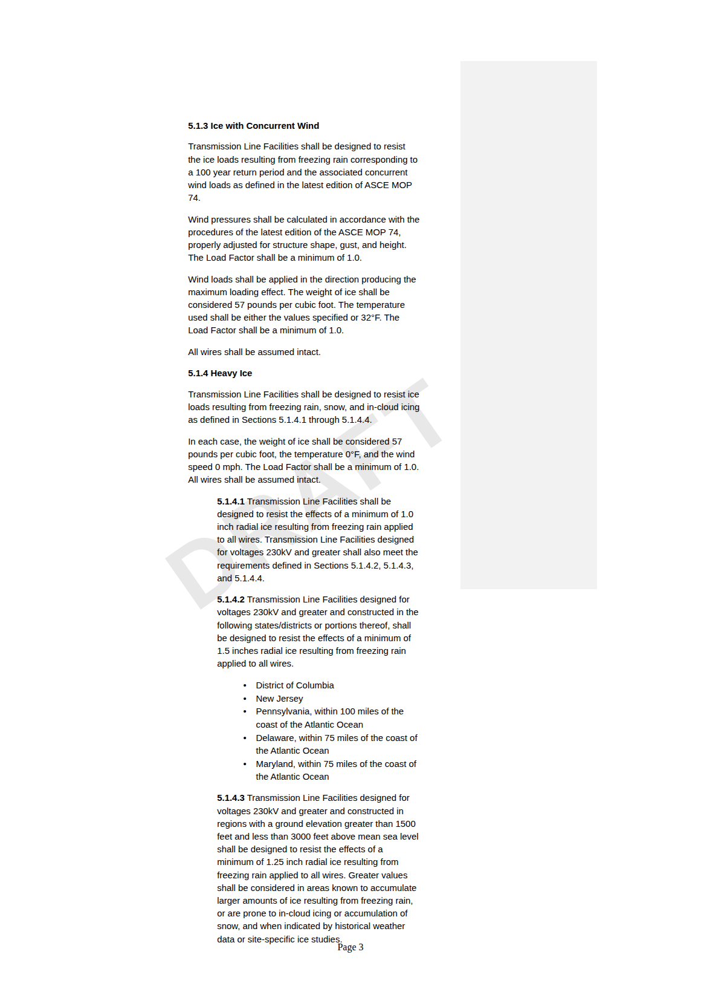DRAFT
5.1.3 Ice with Concurrent Wind
Transmission Line Facilities shall be designed to resist the ice loads resulting from freezing rain corresponding to a 100 year return period and the associated concurrent wind loads as defined in the latest edition of ASCE MOP 74.
Wind pressures shall be calculated in accordance with the procedures of the latest edition of the ASCE MOP 74, properly adjusted for structure shape, gust, and height. The Load Factor shall be a minimum of 1.0.
Wind loads shall be applied in the direction producing the maximum loading effect. The weight of ice shall be considered 57 pounds per cubic foot. The temperature used shall be either the values specified or 32°F. The Load Factor shall be a minimum of 1.0.
All wires shall be assumed intact.
5.1.4 Heavy Ice
Transmission Line Facilities shall be designed to resist ice loads resulting from freezing rain, snow, and in-cloud icing as defined in Sections 5.1.4.1 through 5.1.4.4.
In each case, the weight of ice shall be considered 57 pounds per cubic foot, the temperature 0°F, and the wind speed 0 mph. The Load Factor shall be a minimum of 1.0. All wires shall be assumed intact.
5.1.4.1 Transmission Line Facilities shall be designed to resist the effects of a minimum of 1.0 inch radial ice resulting from freezing rain applied to all wires. Transmission Line Facilities designed for voltages 230kV and greater shall also meet the requirements defined in Sections 5.1.4.2, 5.1.4.3, and 5.1.4.4.
5.1.4.2 Transmission Line Facilities designed for voltages 230kV and greater and constructed in the following states/districts or portions thereof, shall be designed to resist the effects of a minimum of 1.5 inches radial ice resulting from freezing rain applied to all wires.
District of Columbia
New Jersey
Pennsylvania, within 100 miles of the coast of the Atlantic Ocean
Delaware, within 75 miles of the coast of the Atlantic Ocean
Maryland, within 75 miles of the coast of the Atlantic Ocean
5.1.4.3 Transmission Line Facilities designed for voltages 230kV and greater and constructed in regions with a ground elevation greater than 1500 feet and less than 3000 feet above mean sea level shall be designed to resist the effects of a minimum of 1.25 inch radial ice resulting from freezing rain applied to all wires. Greater values shall be considered in areas known to accumulate larger amounts of ice resulting from freezing rain, or are prone to in-cloud icing or accumulation of snow, and when indicated by historical weather data or site-specific ice studies.
Page 3